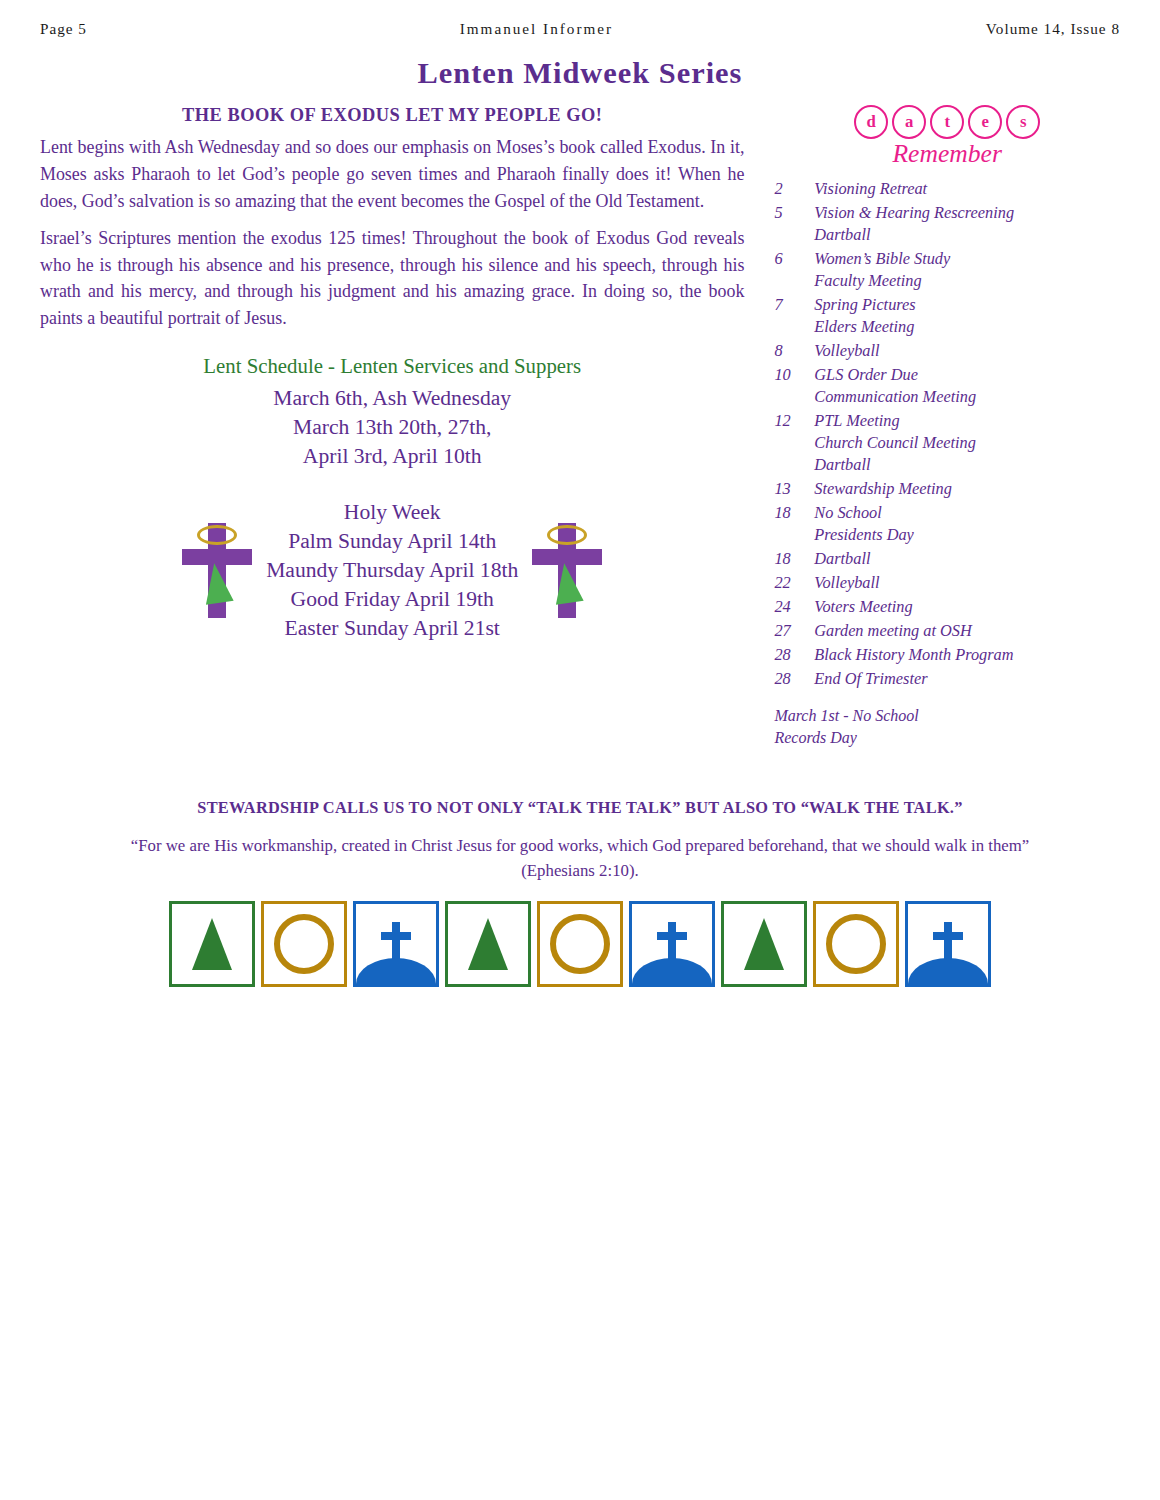Page 5
Immanuel Informer
Volume 14, Issue 8
Lenten Midweek Series
THE BOOK OF EXODUS LET MY PEOPLE GO!
Lent begins with Ash Wednesday and so does our emphasis on Moses’s book called Exodus. In it, Moses asks Pharaoh to let God’s people go seven times and Pharaoh finally does it! When he does, God’s salvation is so amazing that the event becomes the Gospel of the Old Testament.
Israel’s Scriptures mention the exodus 125 times! Throughout the book of Exodus God reveals who he is through his absence and his presence, through his silence and his speech, through his wrath and his mercy, and through his judgment and his amazing grace. In doing so, the book paints a beautiful portrait of Jesus.
Lent Schedule - Lenten Services and Suppers
March 6th, Ash Wednesday
March 13th 20th, 27th,
April 3rd, April 10th
Holy Week
Palm Sunday April 14th
Maundy Thursday April 18th
Good Friday April 19th
Easter Sunday April 21st
d a t e s
Remember
| 2 | Visioning Retreat |
| 5 | Vision & Hearing Rescreening Dartball |
| 6 | Women’s Bible Study Faculty Meeting |
| 7 | Spring Pictures Elders Meeting |
| 8 | Volleyball |
| 10 | GLS Order Due Communication Meeting |
| 12 | PTL Meeting Church Council Meeting Dartball |
| 13 | Stewardship Meeting |
| 18 | No School Presidents Day |
| 18 | Dartball |
| 22 | Volleyball |
| 24 | Voters Meeting |
| 27 | Garden meeting at OSH |
| 28 | Black History Month Program |
| 28 | End Of Trimester |
March 1st - No School
Records Day
STEWARDSHIP CALLS US TO NOT ONLY “TALK THE TALK” BUT ALSO TO “WALK THE TALK.”
“For we are His workmanship, created in Christ Jesus for good works, which God prepared beforehand, that we should walk in them” (Ephesians 2:10).